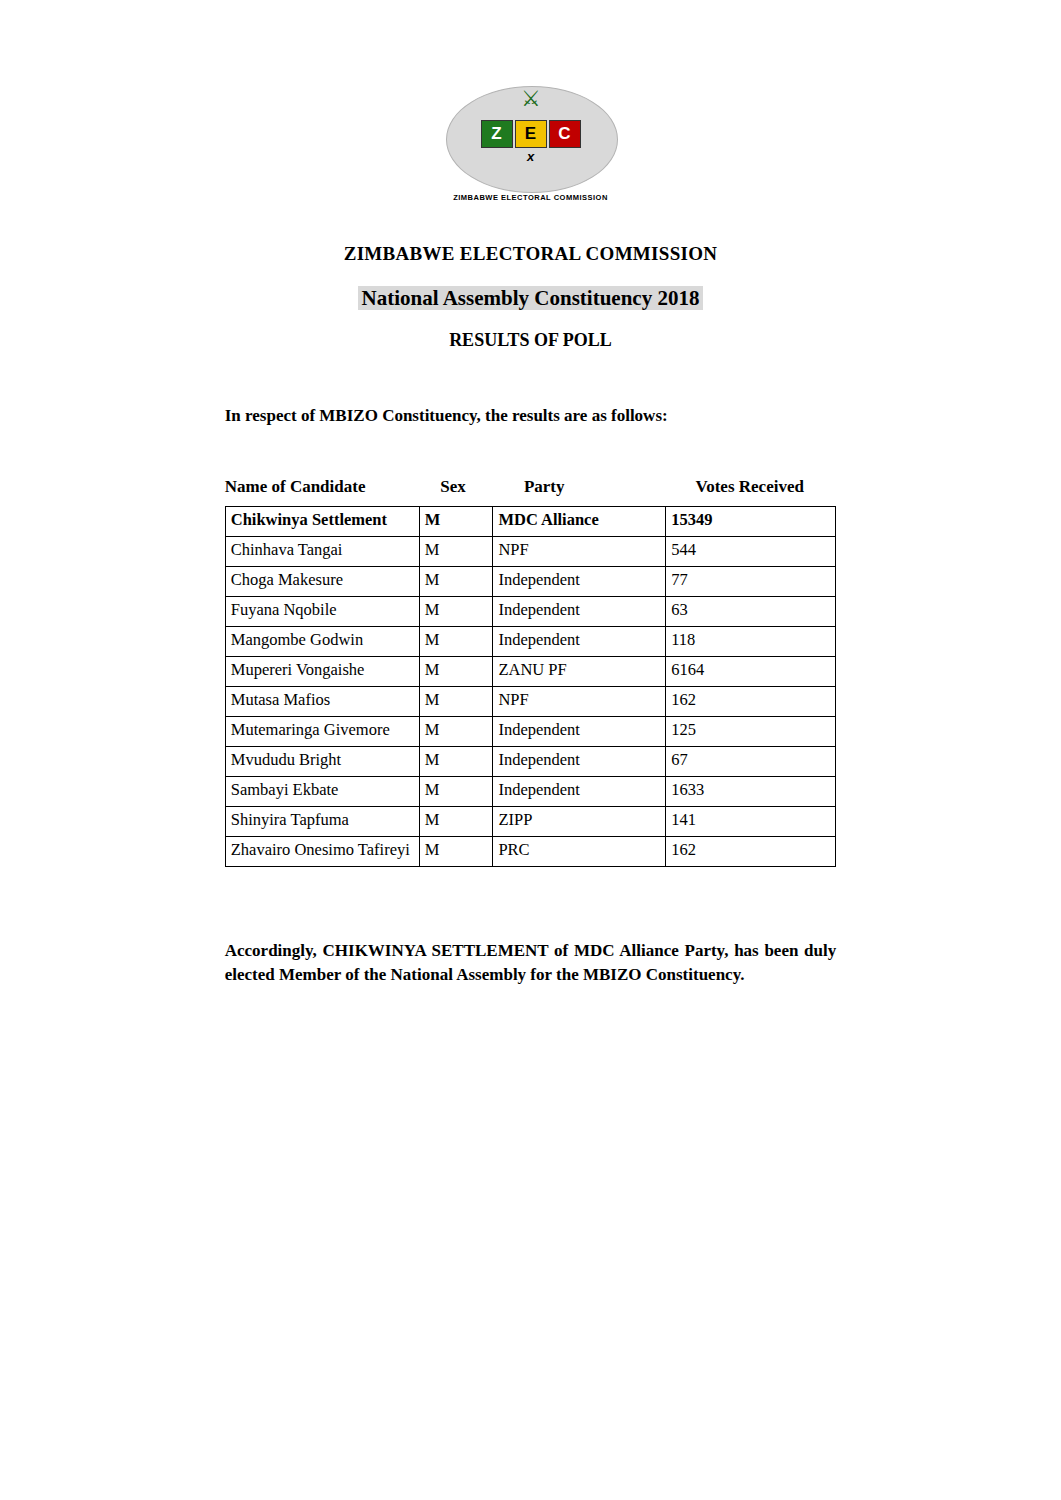⚔
ZEC
x
ZIMBABWE ELECTORAL COMMISSION
ZIMBABWE ELECTORAL COMMISSION
National Assembly Constituency 2018
RESULTS OF POLL
In respect of MBIZO Constituency, the results are as follows:
Name of Candidate
Sex
Party
Votes Received
| Chikwinya Settlement | M | MDC Alliance | 15349 |
| Chinhava Tangai | M | NPF | 544 |
| Choga Makesure | M | Independent | 77 |
| Fuyana Nqobile | M | Independent | 63 |
| Mangombe Godwin | M | Independent | 118 |
| Mupereri Vongaishe | M | ZANU PF | 6164 |
| Mutasa Mafios | M | NPF | 162 |
| Mutemaringa Givemore | M | Independent | 125 |
| Mvududu Bright | M | Independent | 67 |
| Sambayi Ekbate | M | Independent | 1633 |
| Shinyira Tapfuma | M | ZIPP | 141 |
| Zhavairo Onesimo Tafireyi | M | PRC | 162 |
Accordingly, CHIKWINYA SETTLEMENT of MDC Alliance Party, has been duly elected Member of the National Assembly for the MBIZO Constituency.